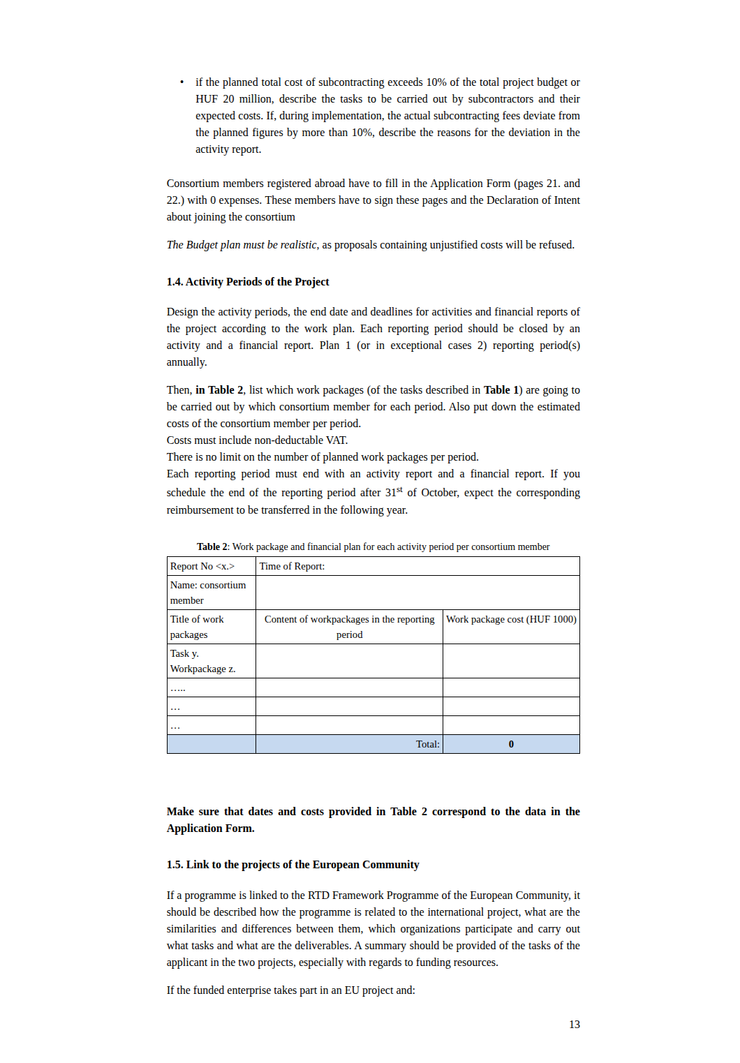if the planned total cost of subcontracting exceeds 10% of the total project budget or HUF 20 million, describe the tasks to be carried out by subcontractors and their expected costs. If, during implementation, the actual subcontracting fees deviate from the planned figures by more than 10%, describe the reasons for the deviation in the activity report.
Consortium members registered abroad have to fill in the Application Form (pages 21. and 22.) with 0 expenses. These members have to sign these pages and the Declaration of Intent about joining the consortium
The Budget plan must be realistic, as proposals containing unjustified costs will be refused.
1.4. Activity Periods of the Project
Design the activity periods, the end date and deadlines for activities and financial reports of the project according to the work plan. Each reporting period should be closed by an activity and a financial report. Plan 1 (or in exceptional cases 2) reporting period(s) annually.
Then, in Table 2, list which work packages (of the tasks described in Table 1) are going to be carried out by which consortium member for each period. Also put down the estimated costs of the consortium member per period.
Costs must include non-deductable VAT.
There is no limit on the number of planned work packages per period.
Each reporting period must end with an activity report and a financial report. If you schedule the end of the reporting period after 31st of October, expect the corresponding reimbursement to be transferred in the following year.
Table 2: Work package and financial plan for each activity period per consortium member
| Report No <x.> | Time of Report: |
| Name: consortium member | |
| Title of work packages | Content of workpackages in the reporting period | Work package cost (HUF 1000) |
| Task y. Workpackage z. | | |
| ….. | | |
| … | | |
| … | | |
| | Total: | 0 |
Make sure that dates and costs provided in Table 2 correspond to the data in the Application Form.
1.5. Link to the projects of the European Community
If a programme is linked to the RTD Framework Programme of the European Community, it should be described how the programme is related to the international project, what are the similarities and differences between them, which organizations participate and carry out what tasks and what are the deliverables. A summary should be provided of the tasks of the applicant in the two projects, especially with regards to funding resources.
If the funded enterprise takes part in an EU project and:
13